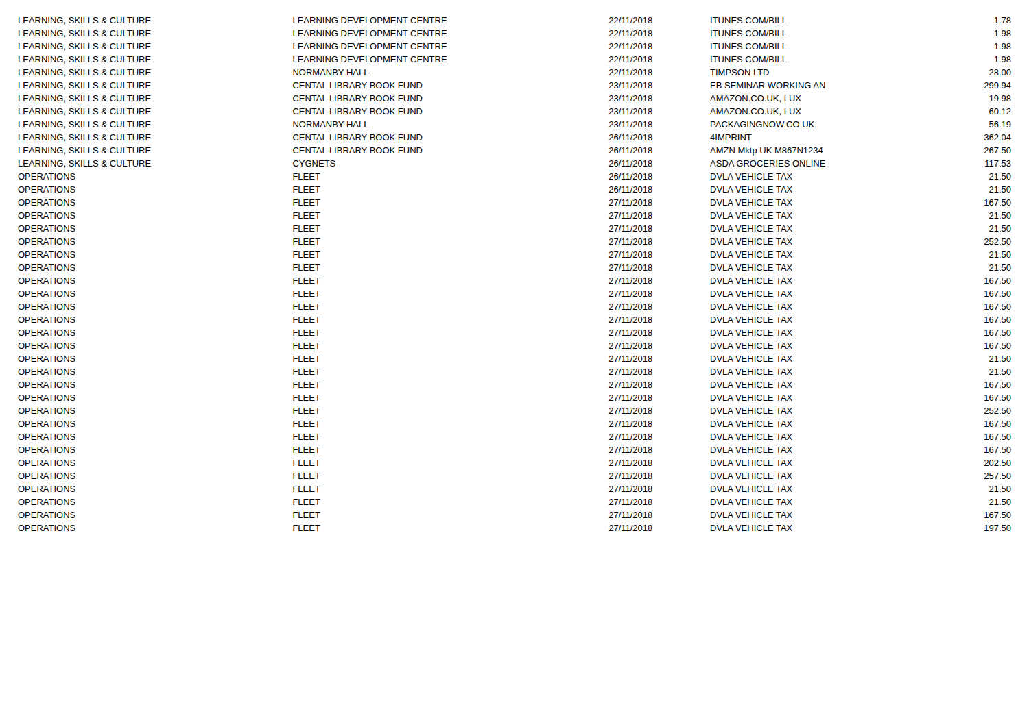| LEARNING, SKILLS & CULTURE | LEARNING DEVELOPMENT CENTRE | 22/11/2018 | ITUNES.COM/BILL | 1.78 |
| LEARNING, SKILLS & CULTURE | LEARNING DEVELOPMENT CENTRE | 22/11/2018 | ITUNES.COM/BILL | 1.98 |
| LEARNING, SKILLS & CULTURE | LEARNING DEVELOPMENT CENTRE | 22/11/2018 | ITUNES.COM/BILL | 1.98 |
| LEARNING, SKILLS & CULTURE | LEARNING DEVELOPMENT CENTRE | 22/11/2018 | ITUNES.COM/BILL | 1.98 |
| LEARNING, SKILLS & CULTURE | NORMANBY HALL | 22/11/2018 | TIMPSON LTD | 28.00 |
| LEARNING, SKILLS & CULTURE | CENTAL LIBRARY BOOK FUND | 23/11/2018 | EB SEMINAR WORKING AN | 299.94 |
| LEARNING, SKILLS & CULTURE | CENTAL LIBRARY BOOK FUND | 23/11/2018 | AMAZON.CO.UK, LUX | 19.98 |
| LEARNING, SKILLS & CULTURE | CENTAL LIBRARY BOOK FUND | 23/11/2018 | AMAZON.CO.UK, LUX | 60.12 |
| LEARNING, SKILLS & CULTURE | NORMANBY HALL | 23/11/2018 | PACKAGINGNOW.CO.UK | 56.19 |
| LEARNING, SKILLS & CULTURE | CENTAL LIBRARY BOOK FUND | 26/11/2018 | 4IMPRINT | 362.04 |
| LEARNING, SKILLS & CULTURE | CENTAL LIBRARY BOOK FUND | 26/11/2018 | AMZN Mktp UK M867N1234 | 267.50 |
| LEARNING, SKILLS & CULTURE | CYGNETS | 26/11/2018 | ASDA GROCERIES ONLINE | 117.53 |
| OPERATIONS | FLEET | 26/11/2018 | DVLA VEHICLE TAX | 21.50 |
| OPERATIONS | FLEET | 26/11/2018 | DVLA VEHICLE TAX | 21.50 |
| OPERATIONS | FLEET | 27/11/2018 | DVLA VEHICLE TAX | 167.50 |
| OPERATIONS | FLEET | 27/11/2018 | DVLA VEHICLE TAX | 21.50 |
| OPERATIONS | FLEET | 27/11/2018 | DVLA VEHICLE TAX | 21.50 |
| OPERATIONS | FLEET | 27/11/2018 | DVLA VEHICLE TAX | 252.50 |
| OPERATIONS | FLEET | 27/11/2018 | DVLA VEHICLE TAX | 21.50 |
| OPERATIONS | FLEET | 27/11/2018 | DVLA VEHICLE TAX | 21.50 |
| OPERATIONS | FLEET | 27/11/2018 | DVLA VEHICLE TAX | 167.50 |
| OPERATIONS | FLEET | 27/11/2018 | DVLA VEHICLE TAX | 167.50 |
| OPERATIONS | FLEET | 27/11/2018 | DVLA VEHICLE TAX | 167.50 |
| OPERATIONS | FLEET | 27/11/2018 | DVLA VEHICLE TAX | 167.50 |
| OPERATIONS | FLEET | 27/11/2018 | DVLA VEHICLE TAX | 167.50 |
| OPERATIONS | FLEET | 27/11/2018 | DVLA VEHICLE TAX | 167.50 |
| OPERATIONS | FLEET | 27/11/2018 | DVLA VEHICLE TAX | 21.50 |
| OPERATIONS | FLEET | 27/11/2018 | DVLA VEHICLE TAX | 21.50 |
| OPERATIONS | FLEET | 27/11/2018 | DVLA VEHICLE TAX | 167.50 |
| OPERATIONS | FLEET | 27/11/2018 | DVLA VEHICLE TAX | 167.50 |
| OPERATIONS | FLEET | 27/11/2018 | DVLA VEHICLE TAX | 252.50 |
| OPERATIONS | FLEET | 27/11/2018 | DVLA VEHICLE TAX | 167.50 |
| OPERATIONS | FLEET | 27/11/2018 | DVLA VEHICLE TAX | 167.50 |
| OPERATIONS | FLEET | 27/11/2018 | DVLA VEHICLE TAX | 167.50 |
| OPERATIONS | FLEET | 27/11/2018 | DVLA VEHICLE TAX | 202.50 |
| OPERATIONS | FLEET | 27/11/2018 | DVLA VEHICLE TAX | 257.50 |
| OPERATIONS | FLEET | 27/11/2018 | DVLA VEHICLE TAX | 21.50 |
| OPERATIONS | FLEET | 27/11/2018 | DVLA VEHICLE TAX | 21.50 |
| OPERATIONS | FLEET | 27/11/2018 | DVLA VEHICLE TAX | 167.50 |
| OPERATIONS | FLEET | 27/11/2018 | DVLA VEHICLE TAX | 197.50 |